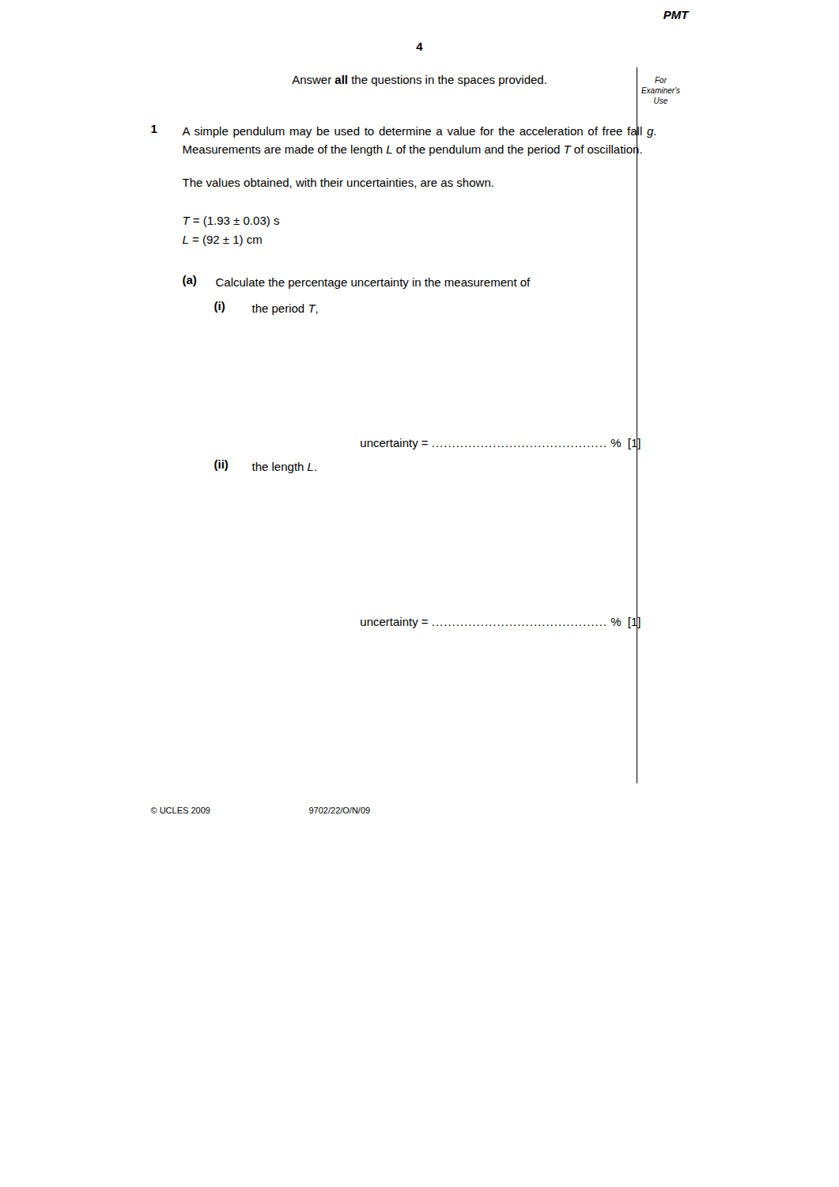PMT
4
Answer all the questions in the spaces provided.
For
Examiner's
Use
1
A simple pendulum may be used to determine a value for the acceleration of free fall g. Measurements are made of the length L of the pendulum and the period T of oscillation.
The values obtained, with their uncertainties, are as shown.
T = (1.93 ± 0.03) s
L = (92 ± 1) cm
(a)
Calculate the percentage uncertainty in the measurement of
(i)
the period T,
uncertainty = ........................................... % [1]
(ii)
the length L.
uncertainty = ........................................... % [1]
© UCLES 2009
9702/22/O/N/09